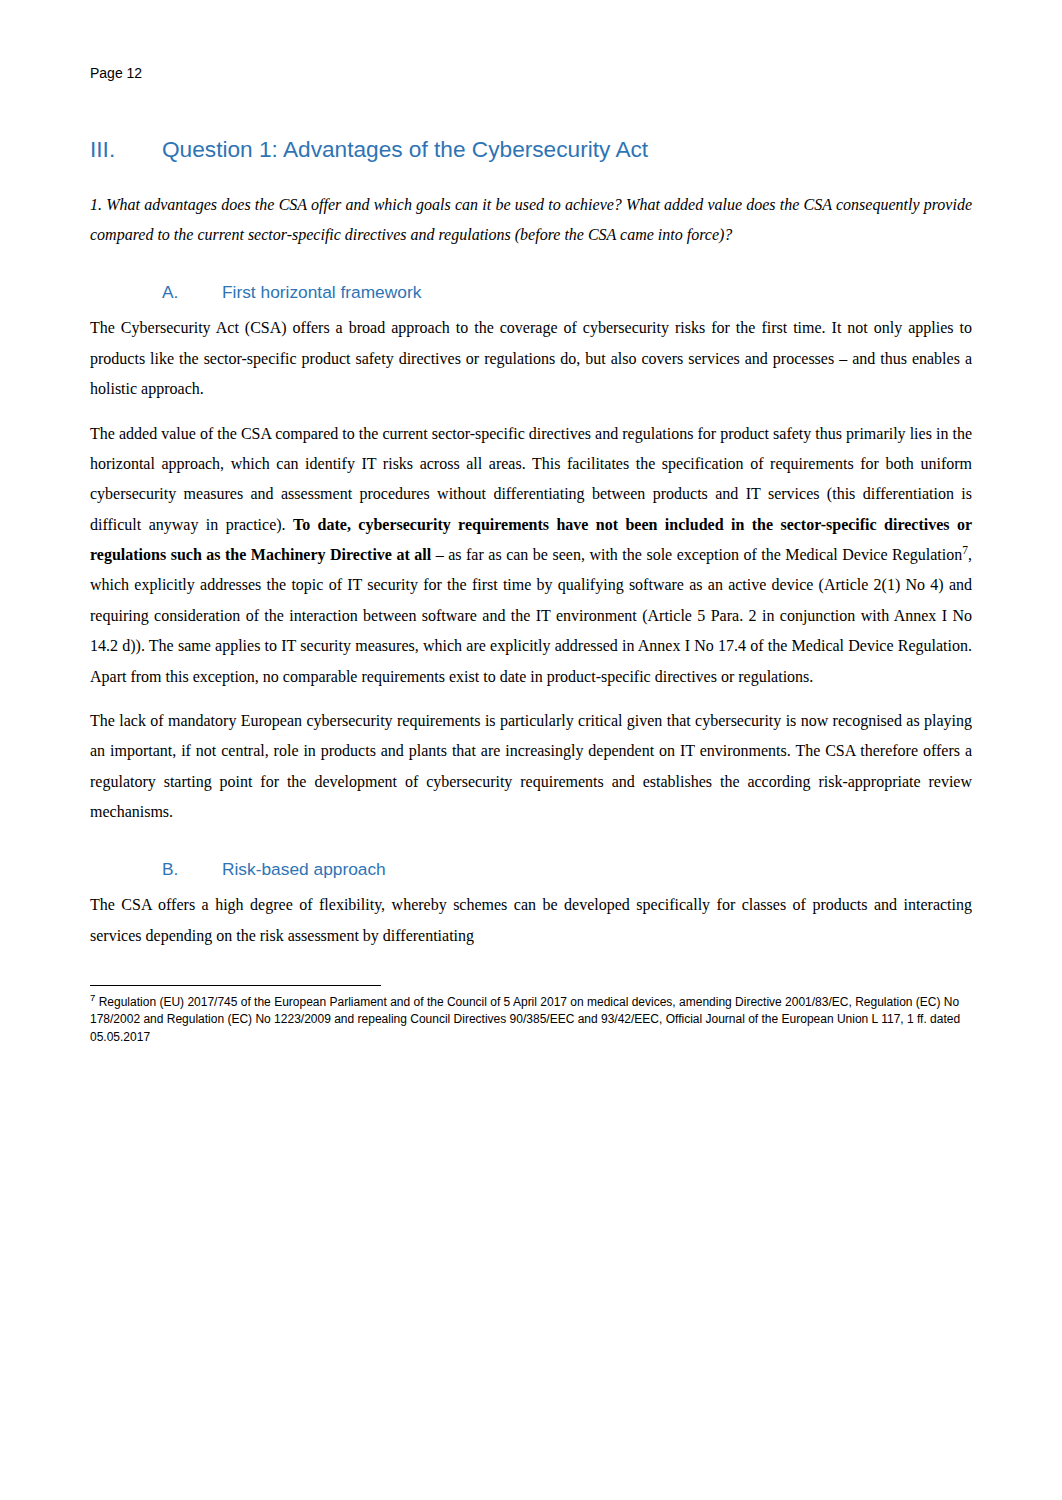Page 12
III. Question 1: Advantages of the Cybersecurity Act
1. What advantages does the CSA offer and which goals can it be used to achieve? What added value does the CSA consequently provide compared to the current sector-specific directives and regulations (before the CSA came into force)?
A. First horizontal framework
The Cybersecurity Act (CSA) offers a broad approach to the coverage of cybersecurity risks for the first time. It not only applies to products like the sector-specific product safety directives or regulations do, but also covers services and processes – and thus enables a holistic approach.
The added value of the CSA compared to the current sector-specific directives and regulations for product safety thus primarily lies in the horizontal approach, which can identify IT risks across all areas. This facilitates the specification of requirements for both uniform cybersecurity measures and assessment procedures without differentiating between products and IT services (this differentiation is difficult anyway in practice). To date, cybersecurity requirements have not been included in the sector-specific directives or regulations such as the Machinery Directive at all – as far as can be seen, with the sole exception of the Medical Device Regulation7, which explicitly addresses the topic of IT security for the first time by qualifying software as an active device (Article 2(1) No 4) and requiring consideration of the interaction between software and the IT environment (Article 5 Para. 2 in conjunction with Annex I No 14.2 d)). The same applies to IT security measures, which are explicitly addressed in Annex I No 17.4 of the Medical Device Regulation. Apart from this exception, no comparable requirements exist to date in product-specific directives or regulations.
The lack of mandatory European cybersecurity requirements is particularly critical given that cybersecurity is now recognised as playing an important, if not central, role in products and plants that are increasingly dependent on IT environments. The CSA therefore offers a regulatory starting point for the development of cybersecurity requirements and establishes the according risk-appropriate review mechanisms.
B. Risk-based approach
The CSA offers a high degree of flexibility, whereby schemes can be developed specifically for classes of products and interacting services depending on the risk assessment by differentiating
7 Regulation (EU) 2017/745 of the European Parliament and of the Council of 5 April 2017 on medical devices, amending Directive 2001/83/EC, Regulation (EC) No 178/2002 and Regulation (EC) No 1223/2009 and repealing Council Directives 90/385/EEC and 93/42/EEC, Official Journal of the European Union L 117, 1 ff. dated 05.05.2017